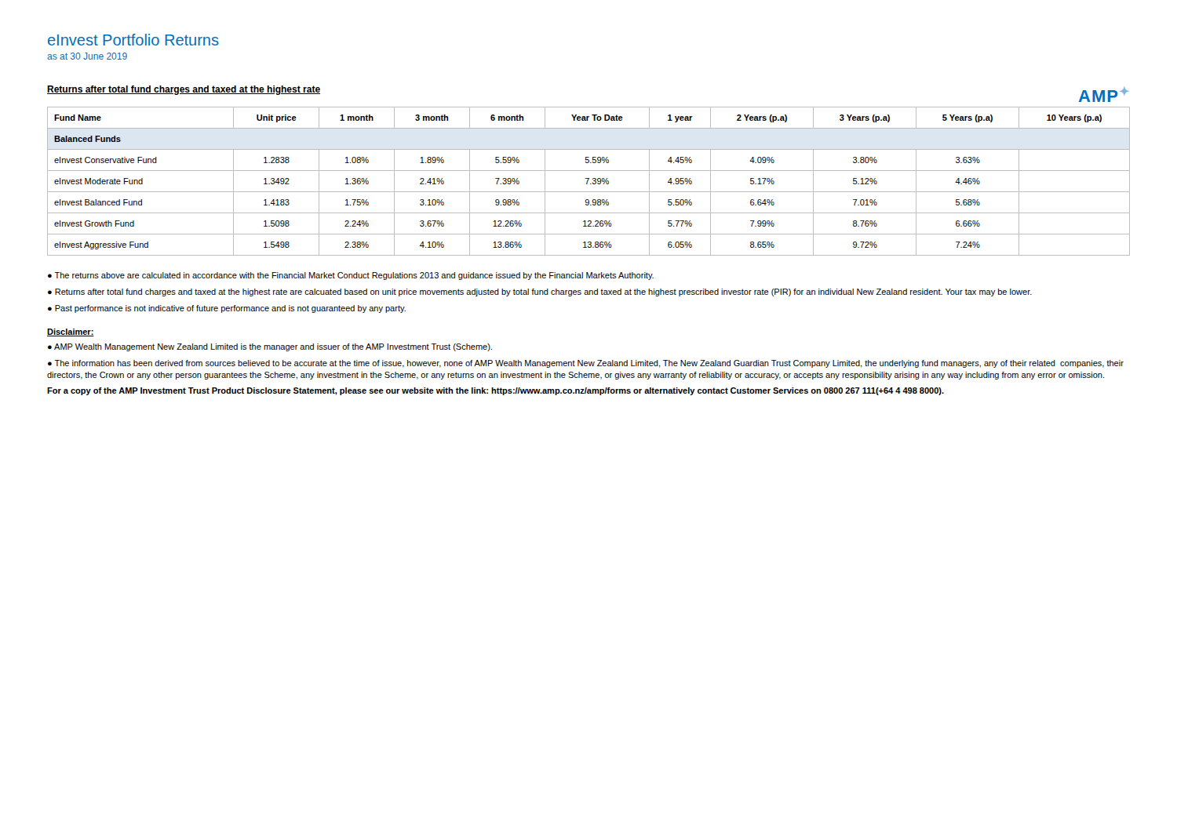eInvest Portfolio Returns
as at 30 June 2019
Returns after total fund charges and taxed at the highest rate
AMP✦
| Fund Name | Unit price | 1 month | 3 month | 6 month | Year To Date | 1 year | 2 Years (p.a) | 3 Years (p.a) | 5 Years (p.a) | 10 Years (p.a) |
| --- | --- | --- | --- | --- | --- | --- | --- | --- | --- | --- |
| Balanced Funds |
| eInvest Conservative Fund | 1.2838 | 1.08% | 1.89% | 5.59% | 5.59% | 4.45% | 4.09% | 3.80% | 3.63% | |
| eInvest Moderate Fund | 1.3492 | 1.36% | 2.41% | 7.39% | 7.39% | 4.95% | 5.17% | 5.12% | 4.46% | |
| eInvest Balanced Fund | 1.4183 | 1.75% | 3.10% | 9.98% | 9.98% | 5.50% | 6.64% | 7.01% | 5.68% | |
| eInvest Growth Fund | 1.5098 | 2.24% | 3.67% | 12.26% | 12.26% | 5.77% | 7.99% | 8.76% | 6.66% | |
| eInvest Aggressive Fund | 1.5498 | 2.38% | 4.10% | 13.86% | 13.86% | 6.05% | 8.65% | 9.72% | 7.24% | |
● The returns above are calculated in accordance with the Financial Market Conduct Regulations 2013 and guidance issued by the Financial Markets Authority.
● Returns after total fund charges and taxed at the highest rate are calcuated based on unit price movements adjusted by total fund charges and taxed at the highest prescribed investor rate (PIR) for an individual New Zealand resident. Your tax may be lower.
● Past performance is not indicative of future performance and is not guaranteed by any party.
Disclaimer:
● AMP Wealth Management New Zealand Limited is the manager and issuer of the AMP Investment Trust (Scheme).
● The information has been derived from sources believed to be accurate at the time of issue, however, none of AMP Wealth Management New Zealand Limited, The New Zealand Guardian Trust Company Limited, the underlying fund managers, any of their related companies, their directors, the Crown or any other person guarantees the Scheme, any investment in the Scheme, or any returns on an investment in the Scheme, or gives any warranty of reliability or accuracy, or accepts any responsibility arising in any way including from any error or omission.
For a copy of the AMP Investment Trust Product Disclosure Statement, please see our website with the link: https://www.amp.co.nz/amp/forms or alternatively contact Customer Services on 0800 267 111(+64 4 498 8000).